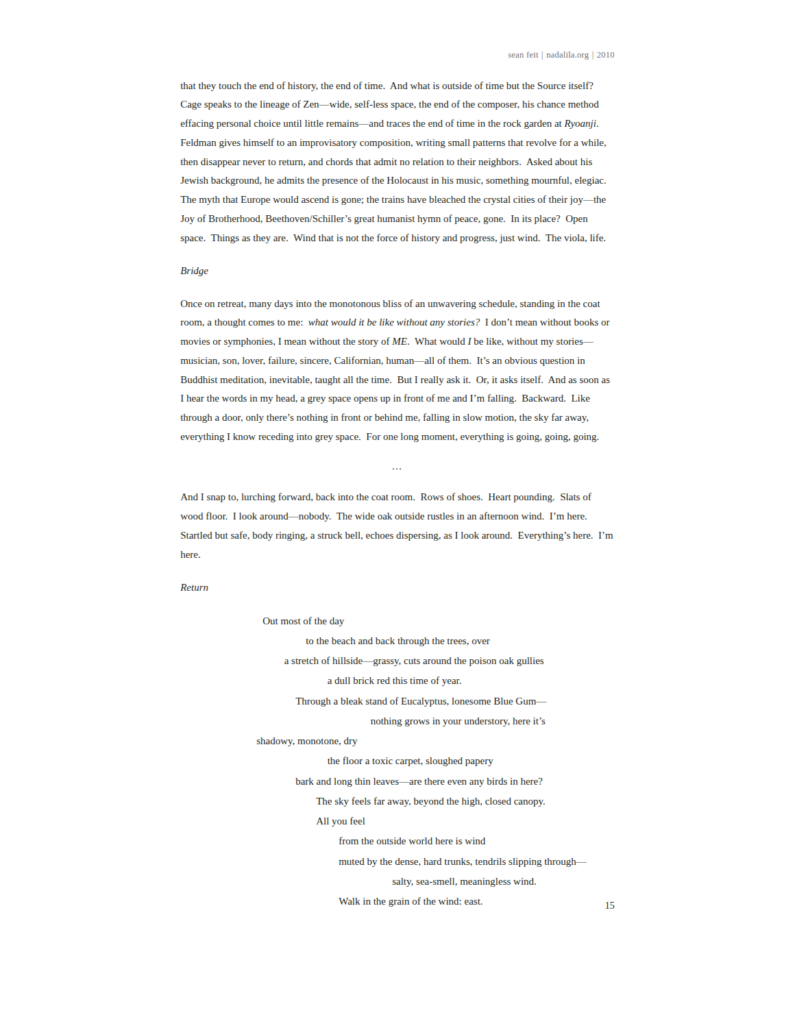sean feit|nadalila.org|2010
that they touch the end of history, the end of time. And what is outside of time but the Source itself? Cage speaks to the lineage of Zen—wide, self-less space, the end of the composer, his chance method effacing personal choice until little remains—and traces the end of time in the rock garden at Ryoanji. Feldman gives himself to an improvisatory composition, writing small patterns that revolve for a while, then disappear never to return, and chords that admit no relation to their neighbors. Asked about his Jewish background, he admits the presence of the Holocaust in his music, something mournful, elegiac. The myth that Europe would ascend is gone; the trains have bleached the crystal cities of their joy—the Joy of Brotherhood, Beethoven/Schiller’s great humanist hymn of peace, gone. In its place? Open space. Things as they are. Wind that is not the force of history and progress, just wind. The viola, life.
Bridge
Once on retreat, many days into the monotonous bliss of an unwavering schedule, standing in the coat room, a thought comes to me: what would it be like without any stories? I don’t mean without books or movies or symphonies, I mean without the story of ME. What would I be like, without my stories—musician, son, lover, failure, sincere, Californian, human—all of them. It’s an obvious question in Buddhist meditation, inevitable, taught all the time. But I really ask it. Or, it asks itself. And as soon as I hear the words in my head, a grey space opens up in front of me and I’m falling. Backward. Like through a door, only there’s nothing in front or behind me, falling in slow motion, the sky far away, everything I know receding into grey space. For one long moment, everything is going, going, going.
…
And I snap to, lurching forward, back into the coat room. Rows of shoes. Heart pounding. Slats of wood floor. I look around—nobody. The wide oak outside rustles in an afternoon wind. I’m here. Startled but safe, body ringing, a struck bell, echoes dispersing, as I look around. Everything’s here. I’m here.
Return
Out most of the day
to the beach and back through the trees, over
a stretch of hillside—grassy, cuts around the poison oak gullies
a dull brick red this time of year.
Through a bleak stand of Eucalyptus, lonesome Blue Gum—
nothing grows in your understory, here it’s
shadowy, monotone, dry
the floor a toxic carpet, sloughed papery
bark and long thin leaves—are there even any birds in here?
The sky feels far away, beyond the high, closed canopy.
All you feel
from the outside world here is wind
muted by the dense, hard trunks, tendrils slipping through—
salty, sea-smell, meaningless wind.
Walk in the grain of the wind: east.
15